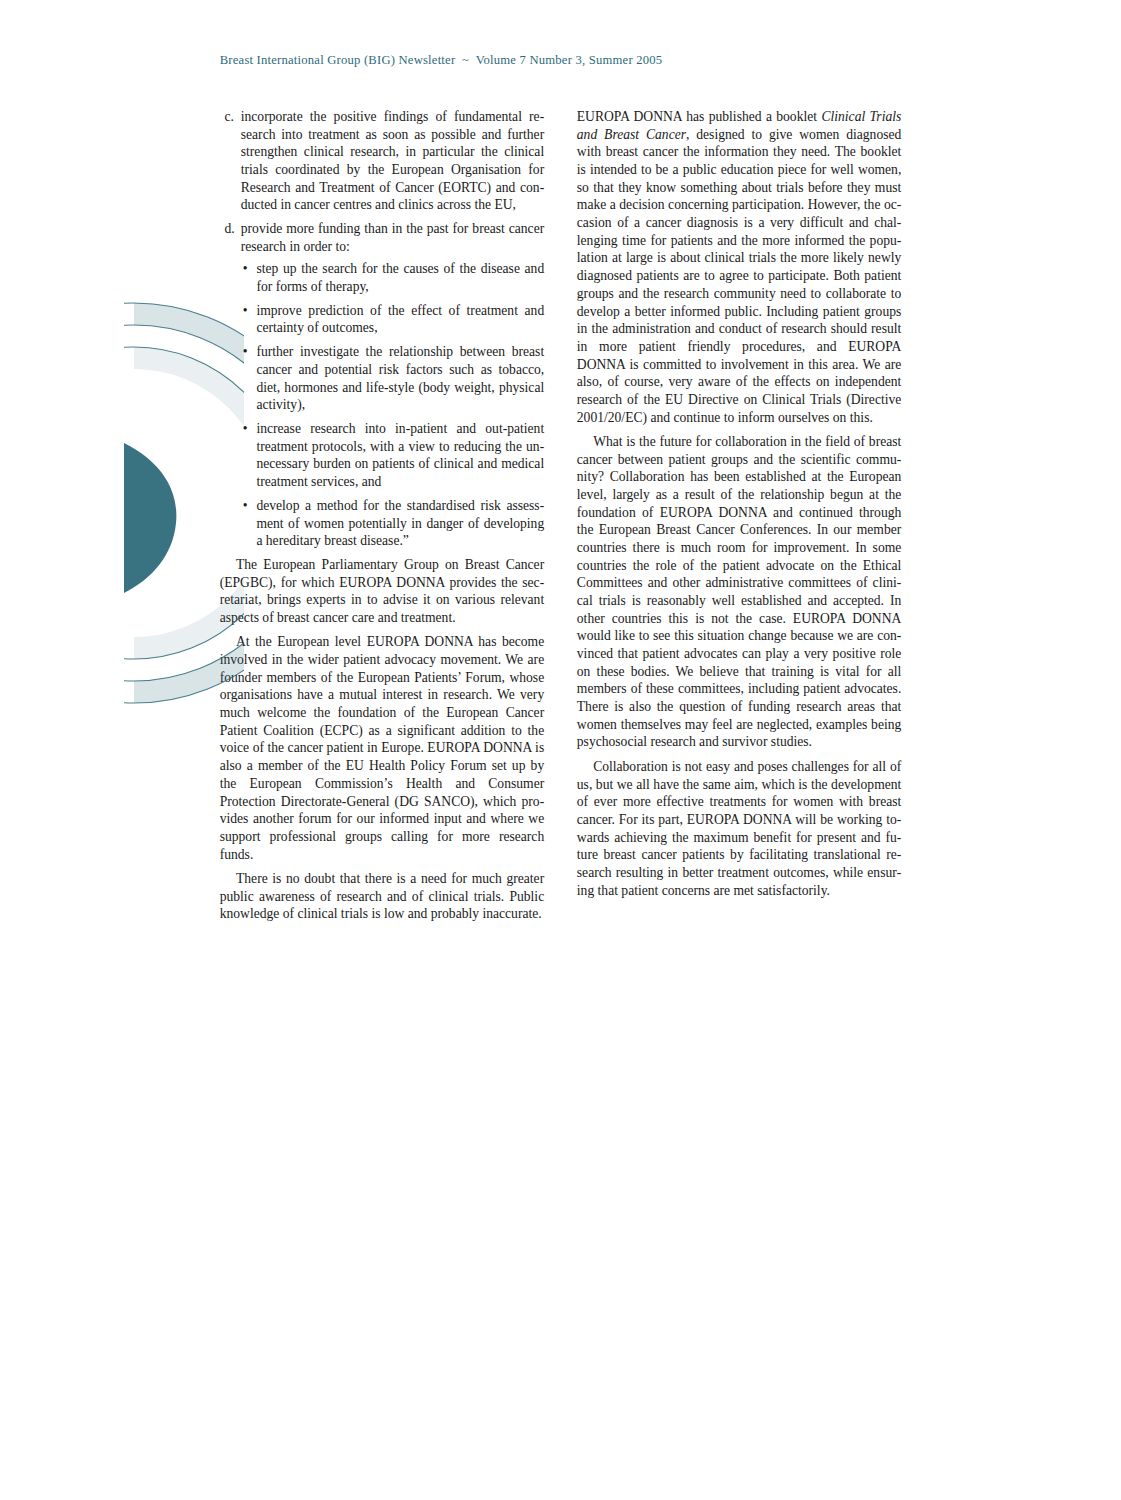4
Breast International Group (BIG) Newsletter ~ Volume 7 Number 3, Summer 2005
c. incorporate the positive findings of fundamental research into treatment as soon as possible and further strengthen clinical research, in particular the clinical trials coordinated by the European Organisation for Research and Treatment of Cancer (EORTC) and conducted in cancer centres and clinics across the EU,
d. provide more funding than in the past for breast cancer research in order to:
step up the search for the causes of the disease and for forms of therapy,
improve prediction of the effect of treatment and certainty of outcomes,
further investigate the relationship between breast cancer and potential risk factors such as tobacco, diet, hormones and life-style (body weight, physical activity),
increase research into in-patient and out-patient treatment protocols, with a view to reducing the unnecessary burden on patients of clinical and medical treatment services, and
develop a method for the standardised risk assessment of women potentially in danger of developing a hereditary breast disease.”
The European Parliamentary Group on Breast Cancer (EPGBC), for which EUROPA DONNA provides the secretariat, brings experts in to advise it on various relevant aspects of breast cancer care and treatment.
At the European level EUROPA DONNA has become involved in the wider patient advocacy movement. We are founder members of the European Patients’ Forum, whose organisations have a mutual interest in research. We very much welcome the foundation of the European Cancer Patient Coalition (ECPC) as a significant addition to the voice of the cancer patient in Europe. EUROPA DONNA is also a member of the EU Health Policy Forum set up by the European Commission’s Health and Consumer Protection Directorate-General (DG SANCO), which provides another forum for our informed input and where we support professional groups calling for more research funds.
There is no doubt that there is a need for much greater public awareness of research and of clinical trials. Public knowledge of clinical trials is low and probably inaccurate.
EUROPA DONNA has published a booklet Clinical Trials and Breast Cancer, designed to give women diagnosed with breast cancer the information they need. The booklet is intended to be a public education piece for well women, so that they know something about trials before they must make a decision concerning participation. However, the occasion of a cancer diagnosis is a very difficult and challenging time for patients and the more informed the population at large is about clinical trials the more likely newly diagnosed patients are to agree to participate. Both patient groups and the research community need to collaborate to develop a better informed public. Including patient groups in the administration and conduct of research should result in more patient friendly procedures, and EUROPA DONNA is committed to involvement in this area. We are also, of course, very aware of the effects on independent research of the EU Directive on Clinical Trials (Directive 2001/20/EC) and continue to inform ourselves on this.
What is the future for collaboration in the field of breast cancer between patient groups and the scientific community? Collaboration has been established at the European level, largely as a result of the relationship begun at the foundation of EUROPA DONNA and continued through the European Breast Cancer Conferences. In our member countries there is much room for improvement. In some countries the role of the patient advocate on the Ethical Committees and other administrative committees of clinical trials is reasonably well established and accepted. In other countries this is not the case. EUROPA DONNA would like to see this situation change because we are convinced that patient advocates can play a very positive role on these bodies. We believe that training is vital for all members of these committees, including patient advocates. There is also the question of funding research areas that women themselves may feel are neglected, examples being psychosocial research and survivor studies.
Collaboration is not easy and poses challenges for all of us, but we all have the same aim, which is the development of ever more effective treatments for women with breast cancer. For its part, EUROPA DONNA will be working towards achieving the maximum benefit for present and future breast cancer patients by facilitating translational research resulting in better treatment outcomes, while ensuring that patient concerns are met satisfactorily.